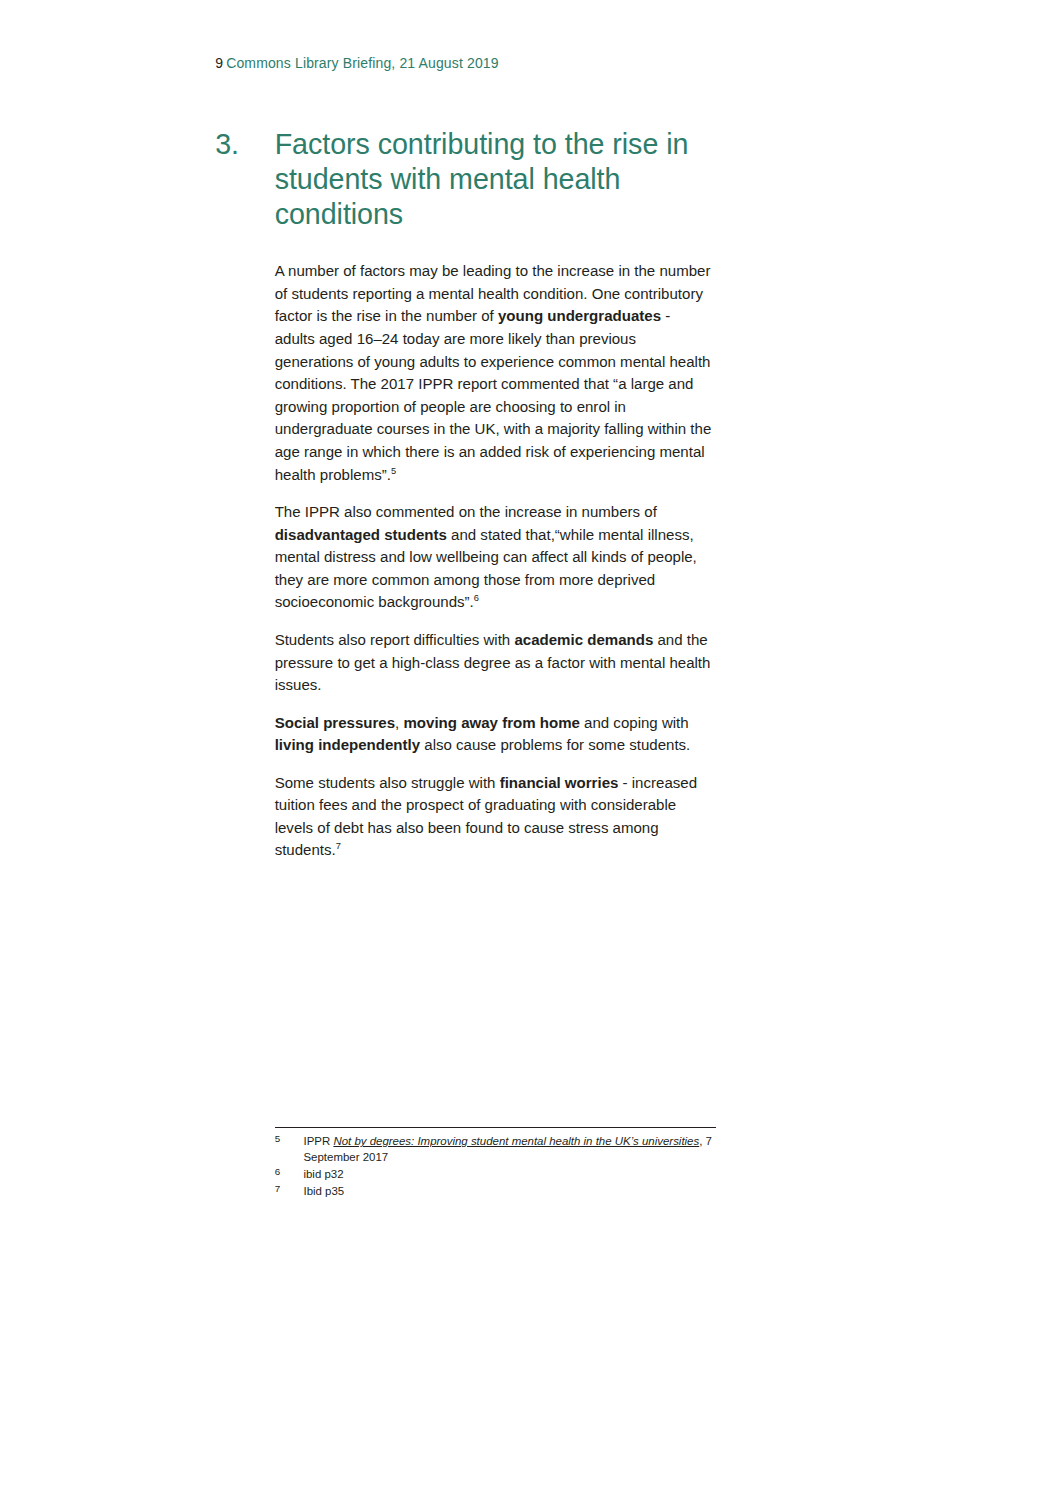9 Commons Library Briefing, 21 August 2019
3. Factors contributing to the rise in students with mental health conditions
A number of factors may be leading to the increase in the number of students reporting a mental health condition. One contributory factor is the rise in the number of young undergraduates - adults aged 16–24 today are more likely than previous generations of young adults to experience common mental health conditions. The 2017 IPPR report commented that “a large and growing proportion of people are choosing to enrol in undergraduate courses in the UK, with a majority falling within the age range in which there is an added risk of experiencing mental health problems”.5
The IPPR also commented on the increase in numbers of disadvantaged students and stated that,“while mental illness, mental distress and low wellbeing can affect all kinds of people, they are more common among those from more deprived socioeconomic backgrounds”.6
Students also report difficulties with academic demands and the pressure to get a high-class degree as a factor with mental health issues.
Social pressures, moving away from home and coping with living independently also cause problems for some students.
Some students also struggle with financial worries - increased tuition fees and the prospect of graduating with considerable levels of debt has also been found to cause stress among students.7
5 IPPR Not by degrees: Improving student mental health in the UK’s universities, 7 September 2017
6 ibid p32
7 Ibid p35